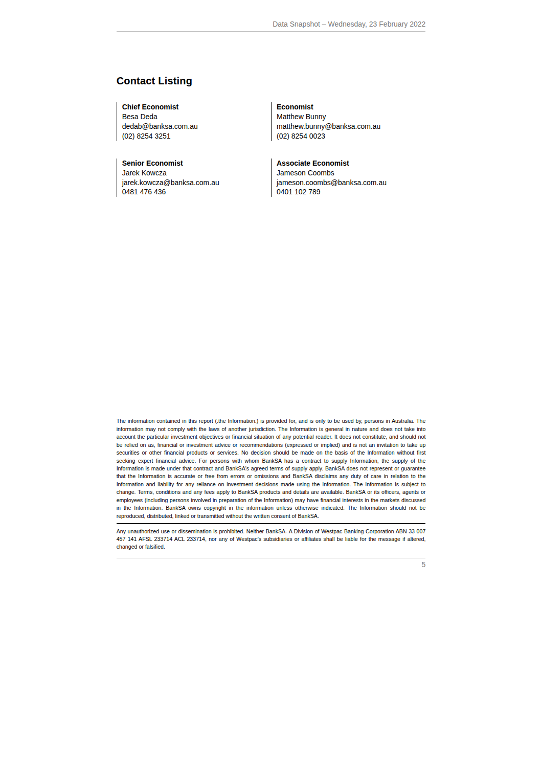Data Snapshot – Wednesday, 23 February 2022
Contact Listing
| Chief Economist Besa Deda dedab@banksa.com.au (02) 8254 3251 | Economist Matthew Bunny matthew.bunny@banksa.com.au (02) 8254 0023 |
| Senior Economist Jarek Kowcza jarek.kowcza@banksa.com.au 0481 476 436 | Associate Economist Jameson Coombs jameson.coombs@banksa.com.au 0401 102 789 |
The information contained in this report (.the Information.) is provided for, and is only to be used by, persons in Australia. The information may not comply with the laws of another jurisdiction. The Information is general in nature and does not take into account the particular investment objectives or financial situation of any potential reader. It does not constitute, and should not be relied on as, financial or investment advice or recommendations (expressed or implied) and is not an invitation to take up securities or other financial products or services. No decision should be made on the basis of the Information without first seeking expert financial advice. For persons with whom BankSA has a contract to supply Information, the supply of the Information is made under that contract and BankSA's agreed terms of supply apply. BankSA does not represent or guarantee that the Information is accurate or free from errors or omissions and BankSA disclaims any duty of care in relation to the Information and liability for any reliance on investment decisions made using the Information. The Information is subject to change. Terms, conditions and any fees apply to BankSA products and details are available. BankSA or its officers, agents or employees (including persons involved in preparation of the Information) may have financial interests in the markets discussed in the Information. BankSA owns copyright in the information unless otherwise indicated. The Information should not be reproduced, distributed, linked or transmitted without the written consent of BankSA.
Any unauthorized use or dissemination is prohibited. Neither BankSA- A Division of Westpac Banking Corporation ABN 33 007 457 141 AFSL 233714 ACL 233714, nor any of Westpac's subsidiaries or affiliates shall be liable for the message if altered, changed or falsified.
5